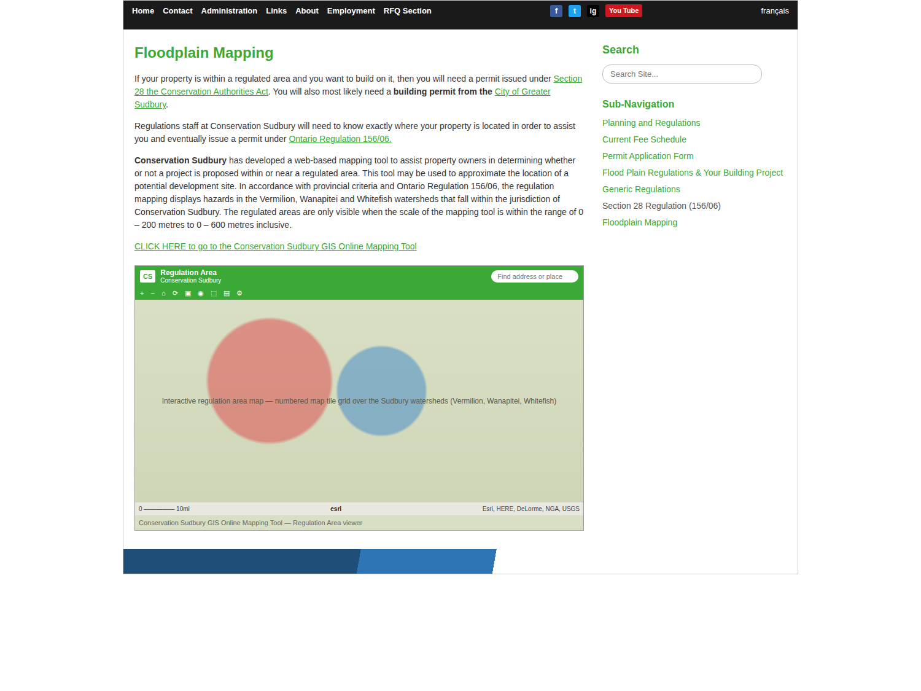Home
Contact
Administration
Links
About
Employment
RFQ Section
f t ig You Tube
français
Floodplain Mapping
If your property is within a regulated area and you want to build on it, then you will need a permit issued under Section 28 the Conservation Authorities Act. You will also most likely need a building permit from the City of Greater Sudbury.
Regulations staff at Conservation Sudbury will need to know exactly where your property is located in order to assist you and eventually issue a permit under Ontario Regulation 156/06.
Conservation Sudbury has developed a web-based mapping tool to assist property owners in determining whether or not a project is proposed within or near a regulated area. This tool may be used to approximate the location of a potential development site. In accordance with provincial criteria and Ontario Regulation 156/06, the regulation mapping displays hazards in the Vermilion, Wanapitei and Whitefish watersheds that fall within the jurisdiction of Conservation Sudbury. The regulated areas are only visible when the scale of the mapping tool is within the range of 0 – 200 metres to 0 – 600 metres inclusive.
CLICK HERE to go to the Conservation Sudbury GIS Online Mapping Tool
CS Regulation Area Conservation Sudbury Find address or place
+ − ⌂ ⟳ ▣ ◉ ⬚ ▤ ⚙
Interactive regulation area map — numbered map tile grid over the Sudbury watersheds (Vermilion, Wanapitei, Whitefish)
0 ————— 10mi esri Esri, HERE, DeLorme, NGA, USGS
Conservation Sudbury GIS Online Mapping Tool — Regulation Area viewer
Search
Sub-Navigation
Planning and Regulations
Current Fee Schedule
Permit Application Form
Flood Plain Regulations & Your Building Project
Generic Regulations
Section 28 Regulation (156/06)
Floodplain Mapping